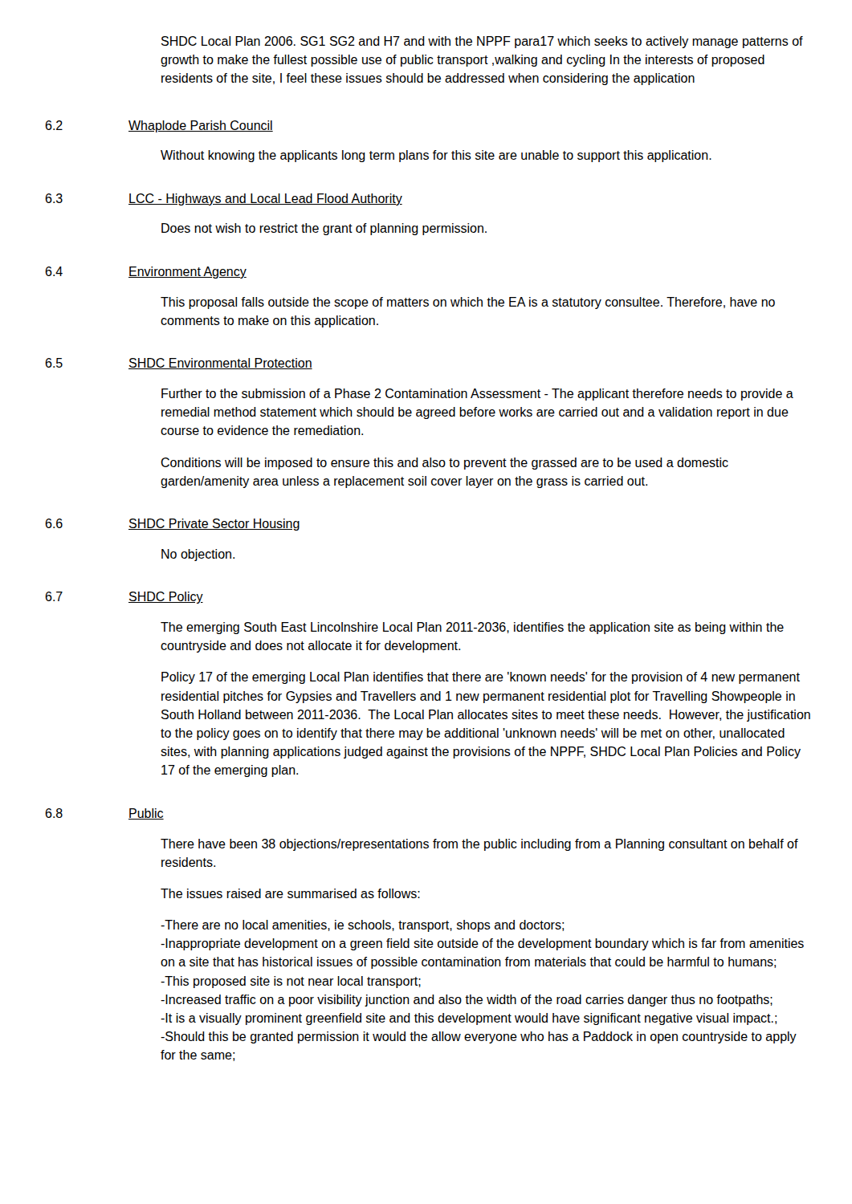SHDC Local Plan 2006. SG1 SG2 and H7 and with the NPPF para17 which seeks to actively manage patterns of growth to make the fullest possible use of public transport ,walking and cycling In the interests of proposed residents of the site, I feel these issues should be addressed when considering the application
6.2
Whaplode Parish Council
Without knowing the applicants long term plans for this site are unable to support this application.
6.3
LCC - Highways and Local Lead Flood Authority
Does not wish to restrict the grant of planning permission.
6.4
Environment Agency
This proposal falls outside the scope of matters on which the EA is a statutory consultee. Therefore, have no comments to make on this application.
6.5
SHDC Environmental Protection
Further to the submission of a Phase 2 Contamination Assessment - The applicant therefore needs to provide a remedial method statement which should be agreed before works are carried out and a validation report in due course to evidence the remediation.
Conditions will be imposed to ensure this and also to prevent the grassed are to be used a domestic garden/amenity area unless a replacement soil cover layer on the grass is carried out.
6.6
SHDC Private Sector Housing
No objection.
6.7
SHDC Policy
The emerging South East Lincolnshire Local Plan 2011-2036, identifies the application site as being within the countryside and does not allocate it for development.
Policy 17 of the emerging Local Plan identifies that there are 'known needs' for the provision of 4 new permanent residential pitches for Gypsies and Travellers and 1 new permanent residential plot for Travelling Showpeople in South Holland between 2011-2036. The Local Plan allocates sites to meet these needs. However, the justification to the policy goes on to identify that there may be additional 'unknown needs' will be met on other, unallocated sites, with planning applications judged against the provisions of the NPPF, SHDC Local Plan Policies and Policy 17 of the emerging plan.
6.8
Public
There have been 38 objections/representations from the public including from a Planning consultant on behalf of residents.
The issues raised are summarised as follows:
-There are no local amenities, ie schools, transport, shops and doctors;
-Inappropriate development on a green field site outside of the development boundary which is far from amenities on a site that has historical issues of possible contamination from materials that could be harmful to humans;
-This proposed site is not near local transport;
-Increased traffic on a poor visibility junction and also the width of the road carries danger thus no footpaths;
-It is a visually prominent greenfield site and this development would have significant negative visual impact.;
-Should this be granted permission it would the allow everyone who has a Paddock in open countryside to apply for the same;